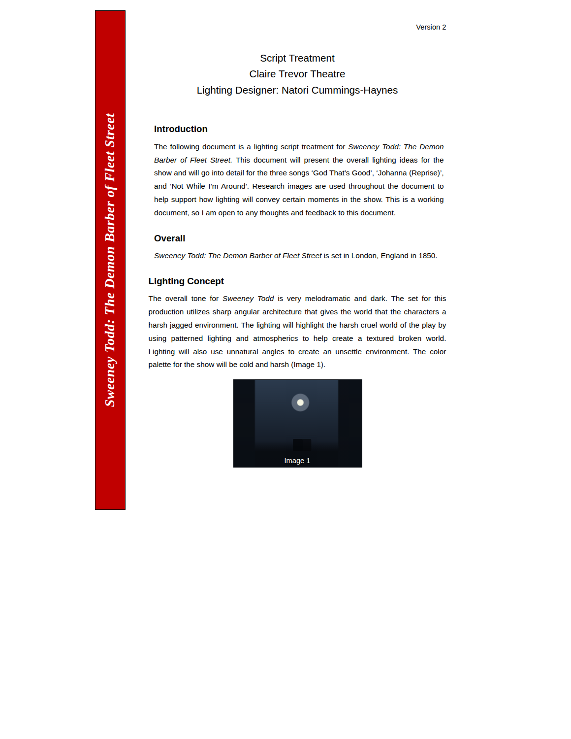Sweeney Todd: The Demon Barber of Fleet Street
Version 2
Script Treatment
Claire Trevor Theatre
Lighting Designer: Natori Cummings-Haynes
Introduction
The following document is a lighting script treatment for Sweeney Todd: The Demon Barber of Fleet Street. This document will present the overall lighting ideas for the show and will go into detail for the three songs ‘God That’s Good’, ‘Johanna (Reprise)’, and ‘Not While I’m Around’. Research images are used throughout the document to help support how lighting will convey certain moments in the show. This is a working document, so I am open to any thoughts and feedback to this document.
Overall
Sweeney Todd: The Demon Barber of Fleet Street is set in London, England in 1850.
Lighting Concept
The overall tone for Sweeney Todd is very melodramatic and dark. The set for this production utilizes sharp angular architecture that gives the world that the characters a harsh jagged environment. The lighting will highlight the harsh cruel world of the play by using patterned lighting and atmospherics to help create a textured broken world. Lighting will also use unnatural angles to create an unsettle environment. The color palette for the show will be cold and harsh (Image 1).
Image 1